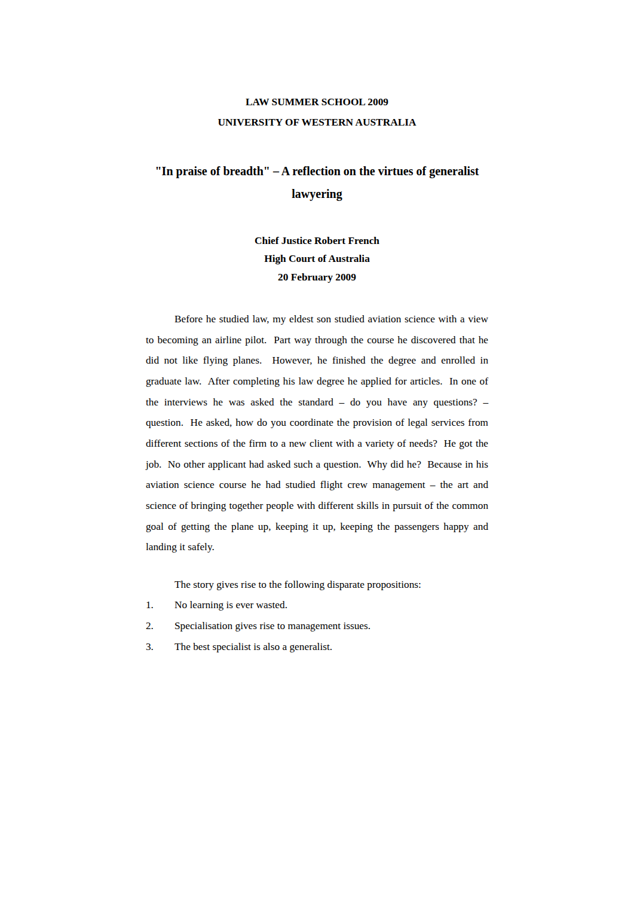LAW SUMMER SCHOOL 2009
UNIVERSITY OF WESTERN AUSTRALIA
"In praise of breadth" – A reflection on the virtues of generalist lawyering
Chief Justice Robert French
High Court of Australia
20 February 2009
Before he studied law, my eldest son studied aviation science with a view to becoming an airline pilot. Part way through the course he discovered that he did not like flying planes. However, he finished the degree and enrolled in graduate law. After completing his law degree he applied for articles. In one of the interviews he was asked the standard – do you have any questions? – question. He asked, how do you coordinate the provision of legal services from different sections of the firm to a new client with a variety of needs? He got the job. No other applicant had asked such a question. Why did he? Because in his aviation science course he had studied flight crew management – the art and science of bringing together people with different skills in pursuit of the common goal of getting the plane up, keeping it up, keeping the passengers happy and landing it safely.
The story gives rise to the following disparate propositions:
1. No learning is ever wasted.
2. Specialisation gives rise to management issues.
3. The best specialist is also a generalist.